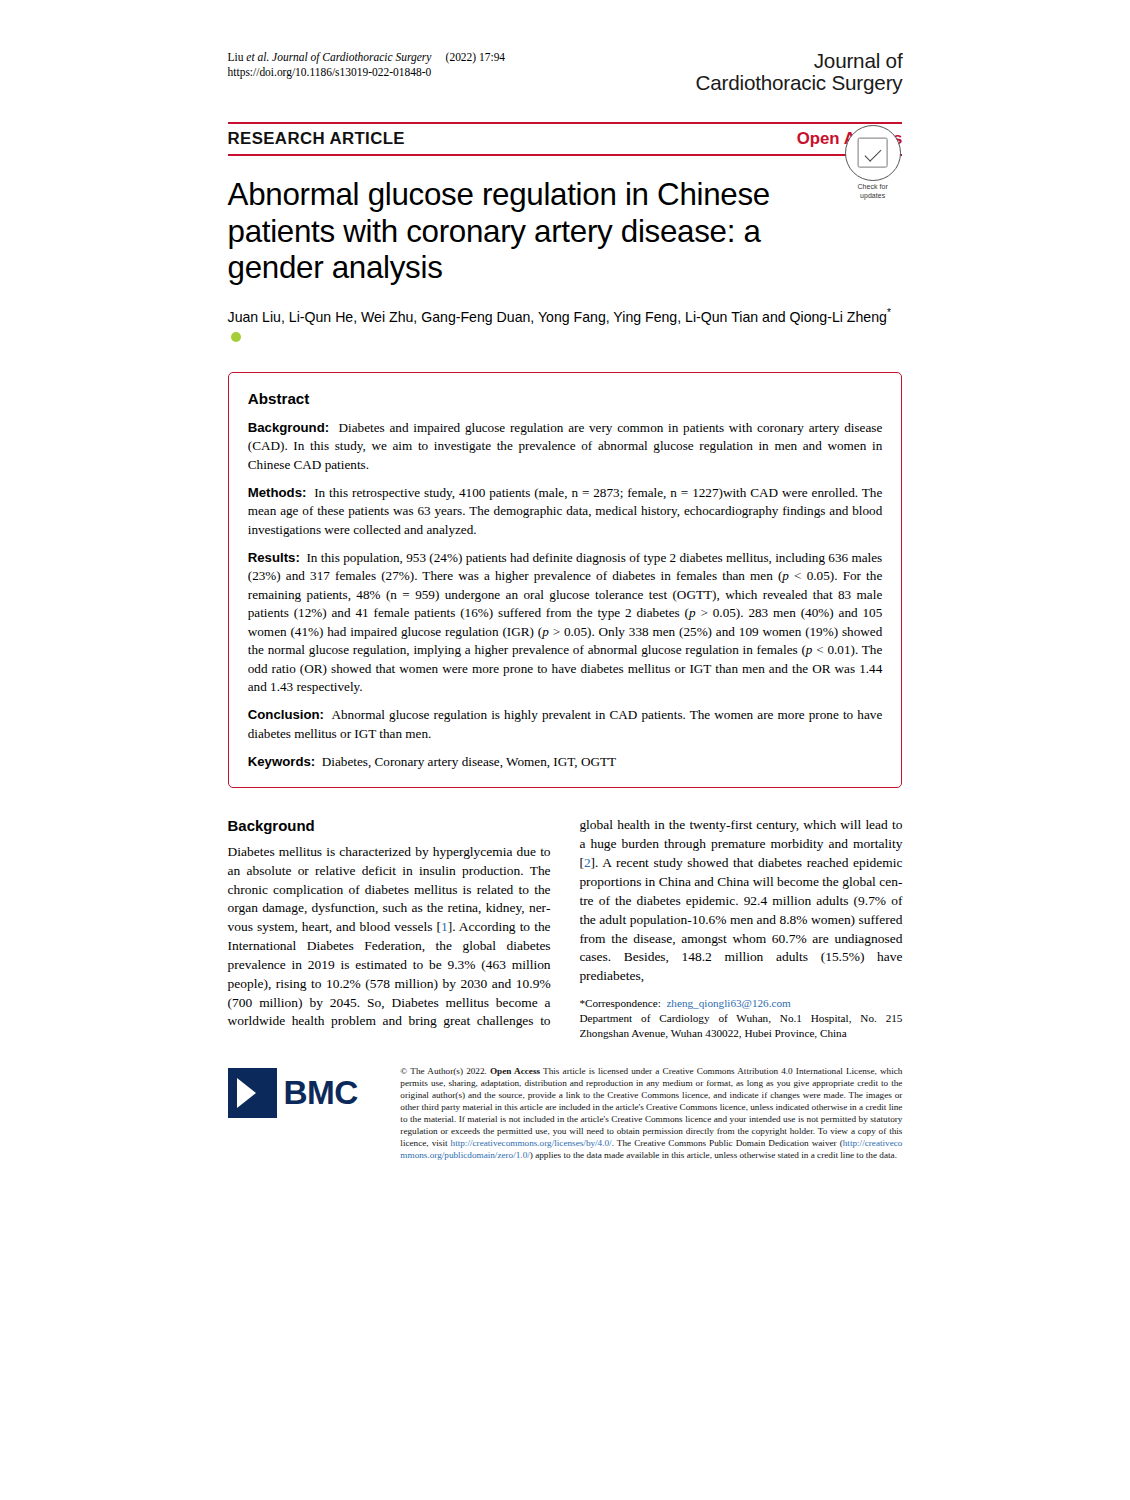Liu et al. Journal of Cardiothoracic Surgery (2022) 17:94
https://doi.org/10.1186/s13019-022-01848-0
Journal of Cardiothoracic Surgery
RESEARCH ARTICLE
Open Access
Check for
updates
Abnormal glucose regulation in Chinese patients with coronary artery disease: a gender analysis
Juan Liu, Li-Qun He, Wei Zhu, Gang-Feng Duan, Yong Fang, Ying Feng, Li-Qun Tian and Qiong-Li Zheng*
Abstract
Background: Diabetes and impaired glucose regulation are very common in patients with coronary artery disease (CAD). In this study, we aim to investigate the prevalence of abnormal glucose regulation in men and women in Chinese CAD patients.
Methods: In this retrospective study, 4100 patients (male, n = 2873; female, n = 1227)with CAD were enrolled. The mean age of these patients was 63 years. The demographic data, medical history, echocardiography findings and blood investigations were collected and analyzed.
Results: In this population, 953 (24%) patients had definite diagnosis of type 2 diabetes mellitus, including 636 males (23%) and 317 females (27%). There was a higher prevalence of diabetes in females than men (p < 0.05). For the remaining patients, 48% (n = 959) undergone an oral glucose tolerance test (OGTT), which revealed that 83 male patients (12%) and 41 female patients (16%) suffered from the type 2 diabetes (p > 0.05). 283 men (40%) and 105 women (41%) had impaired glucose regulation (IGR) (p > 0.05). Only 338 men (25%) and 109 women (19%) showed the normal glucose regulation, implying a higher prevalence of abnormal glucose regulation in females (p < 0.01). The odd ratio (OR) showed that women were more prone to have diabetes mellitus or IGT than men and the OR was 1.44 and 1.43 respectively.
Conclusion: Abnormal glucose regulation is highly prevalent in CAD patients. The women are more prone to have diabetes mellitus or IGT than men.
Keywords: Diabetes, Coronary artery disease, Women, IGT, OGTT
Background
Diabetes mellitus is characterized by hyperglycemia due to an absolute or relative deficit in insulin production. The chronic complication of diabetes mellitus is related to the organ damage, dysfunction, such as the retina, kidney, nervous system, heart, and blood vessels [1]. According to the International Diabetes Federation, the global diabetes prevalence in 2019 is estimated to be 9.3% (463 million people), rising to 10.2% (578 million) by 2030 and 10.9% (700 million) by 2045. So, Diabetes mellitus become a worldwide health problem and bring great challenges to global health in the twenty-first century, which will lead to a huge burden through premature morbidity and mortality [2]. A recent study showed that diabetes reached epidemic proportions in China and China will become the global centre of the diabetes epidemic. 92.4 million adults (9.7% of the adult population-10.6% men and 8.8% women) suffered from the disease, amongst whom 60.7% are undiagnosed cases. Besides, 148.2 million adults (15.5%) have prediabetes,
*Correspondence: zheng_qiongli63@126.com
Department of Cardiology of Wuhan, No.1 Hospital, No. 215 Zhongshan Avenue, Wuhan 430022, Hubei Province, China
BMC
© The Author(s) 2022. Open Access This article is licensed under a Creative Commons Attribution 4.0 International License, which permits use, sharing, adaptation, distribution and reproduction in any medium or format, as long as you give appropriate credit to the original author(s) and the source, provide a link to the Creative Commons licence, and indicate if changes were made. The images or other third party material in this article are included in the article's Creative Commons licence, unless indicated otherwise in a credit line to the material. If material is not included in the article's Creative Commons licence and your intended use is not permitted by statutory regulation or exceeds the permitted use, you will need to obtain permission directly from the copyright holder. To view a copy of this licence, visit http://creativecommons.org/licenses/by/4.0/. The Creative Commons Public Domain Dedication waiver (http://creativeco mmons.org/publicdomain/zero/1.0/) applies to the data made available in this article, unless otherwise stated in a credit line to the data.